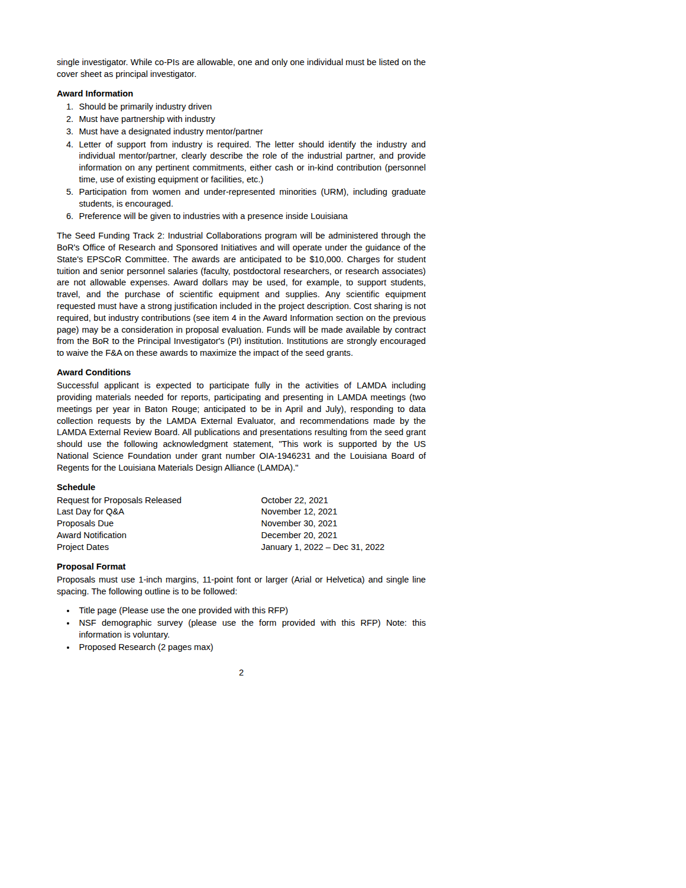single investigator. While co-PIs are allowable, one and only one individual must be listed on the cover sheet as principal investigator.
Award Information
Should be primarily industry driven
Must have partnership with industry
Must have a designated industry mentor/partner
Letter of support from industry is required. The letter should identify the industry and individual mentor/partner, clearly describe the role of the industrial partner, and provide information on any pertinent commitments, either cash or in-kind contribution (personnel time, use of existing equipment or facilities, etc.)
Participation from women and under-represented minorities (URM), including graduate students, is encouraged.
Preference will be given to industries with a presence inside Louisiana
The Seed Funding Track 2: Industrial Collaborations program will be administered through the BoR's Office of Research and Sponsored Initiatives and will operate under the guidance of the State's EPSCoR Committee. The awards are anticipated to be $10,000. Charges for student tuition and senior personnel salaries (faculty, postdoctoral researchers, or research associates) are not allowable expenses. Award dollars may be used, for example, to support students, travel, and the purchase of scientific equipment and supplies. Any scientific equipment requested must have a strong justification included in the project description. Cost sharing is not required, but industry contributions (see item 4 in the Award Information section on the previous page) may be a consideration in proposal evaluation. Funds will be made available by contract from the BoR to the Principal Investigator's (PI) institution. Institutions are strongly encouraged to waive the F&A on these awards to maximize the impact of the seed grants.
Award Conditions
Successful applicant is expected to participate fully in the activities of LAMDA including providing materials needed for reports, participating and presenting in LAMDA meetings (two meetings per year in Baton Rouge; anticipated to be in April and July), responding to data collection requests by the LAMDA External Evaluator, and recommendations made by the LAMDA External Review Board. All publications and presentations resulting from the seed grant should use the following acknowledgment statement, "This work is supported by the US National Science Foundation under grant number OIA-1946231 and the Louisiana Board of Regents for the Louisiana Materials Design Alliance (LAMDA)."
Schedule
| Request for Proposals Released | October 22, 2021 |
| Last Day for Q&A | November 12, 2021 |
| Proposals Due | November 30, 2021 |
| Award Notification | December 20, 2021 |
| Project Dates | January 1, 2022 – Dec 31, 2022 |
Proposal Format
Proposals must use 1-inch margins, 11-point font or larger (Arial or Helvetica) and single line spacing. The following outline is to be followed:
Title page (Please use the one provided with this RFP)
NSF demographic survey (please use the form provided with this RFP) Note: this information is voluntary.
Proposed Research (2 pages max)
2